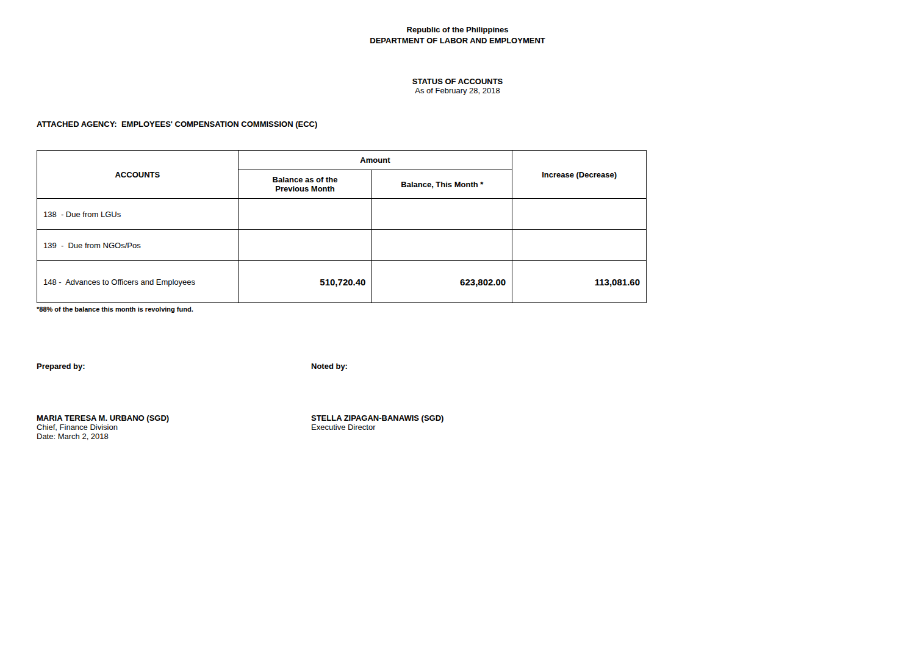Republic of the Philippines
DEPARTMENT OF LABOR AND EMPLOYMENT
STATUS OF ACCOUNTS
As of February 28, 2018
ATTACHED AGENCY: EMPLOYEES' COMPENSATION COMMISSION (ECC)
| ACCOUNTS | Amount | Increase (Decrease) |
| --- | --- | --- |
| Balance as of the Previous Month | Balance, This Month * |
| 138 - Due from LGUs | | | |
| 139 - Due from NGOs/Pos | | | |
| 148 - Advances to Officers and Employees | 510,720.40 | 623,802.00 | 113,081.60 |
*88% of the balance this month is revolving fund.
| Prepared by: | Noted by: |
| MARIA TERESA M. URBANO (SGD) Chief, Finance Division | STELLA ZIPAGAN-BANAWIS (SGD) Executive Director |
| Date: March 2, 2018 | |